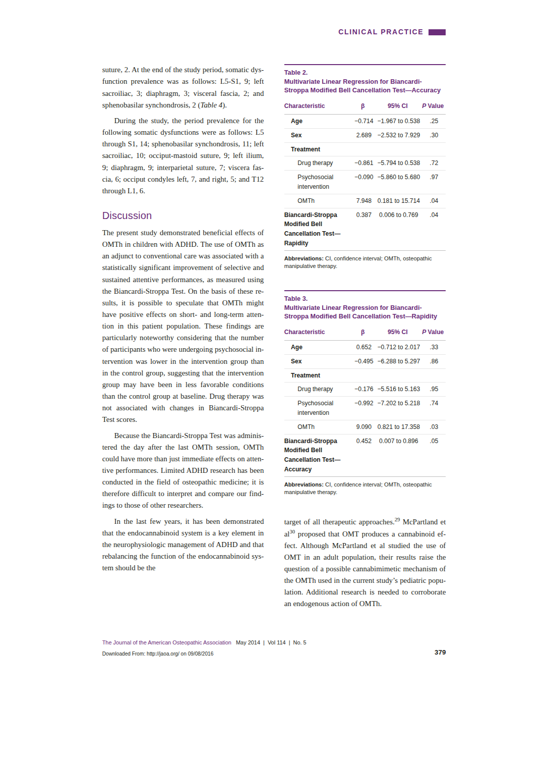Clinical Practice
suture, 2. At the end of the study period, somatic dysfunction prevalence was as follows: L5-S1, 9; left sacroiliac, 3; diaphragm, 3; visceral fascia, 2; and sphenobasilar synchondrosis, 2 (Table 4).
During the study, the period prevalence for the following somatic dysfunctions were as follows: L5 through S1, 14; sphenobasilar synchondrosis, 11; left sacroiliac, 10; occiput-mastoid suture, 9; left ilium, 9; diaphragm, 9; interparietal suture, 7; viscera fascia, 6; occiput condyles left, 7, and right, 5; and T12 through L1, 6.
Discussion
The present study demonstrated beneficial effects of OMTh in children with ADHD. The use of OMTh as an adjunct to conventional care was associated with a statistically significant improvement of selective and sustained attentive performances, as measured using the Biancardi-Stroppa Test. On the basis of these results, it is possible to speculate that OMTh might have positive effects on short- and long-term attention in this patient population. These findings are particularly noteworthy considering that the number of participants who were undergoing psychosocial intervention was lower in the intervention group than in the control group, suggesting that the intervention group may have been in less favorable conditions than the control group at baseline. Drug therapy was not associated with changes in Biancardi-Stroppa Test scores.
Because the Biancardi-Stroppa Test was administered the day after the last OMTh session, OMTh could have more than just immediate effects on attentive performances. Limited ADHD research has been conducted in the field of osteopathic medicine; it is therefore difficult to interpret and compare our findings to those of other researchers.
In the last few years, it has been demonstrated that the endocannabinoid system is a key element in the neurophysiologic management of ADHD and that rebalancing the function of the endocannabinoid system should be the
Table 2. Multivariate Linear Regression for Biancardi-Stroppa Modified Bell Cancellation Test—Accuracy
| Characteristic | β | 95% CI | P Value |
| --- | --- | --- | --- |
| Age | −0.714 | −1.967 to 0.538 | .25 |
| Sex | 2.689 | −2.532 to 7.929 | .30 |
| Treatment | | | |
| Drug therapy | −0.861 | −5.794 to 0.538 | .72 |
| Psychosocial intervention | −0.090 | −5.860 to 5.680 | .97 |
| OMTh | 7.948 | 0.181 to 15.714 | .04 |
| Biancardi-Stroppa Modified Bell Cancellation Test—Rapidity | 0.387 | 0.006 to 0.769 | .04 |
Abbreviations: CI, confidence interval; OMTh, osteopathic manipulative therapy.
Table 3. Multivariate Linear Regression for Biancardi-Stroppa Modified Bell Cancellation Test—Rapidity
| Characteristic | β | 95% CI | P Value |
| --- | --- | --- | --- |
| Age | 0.652 | −0.712 to 2.017 | .33 |
| Sex | −0.495 | −6.288 to 5.297 | .86 |
| Treatment | | | |
| Drug therapy | −0.176 | −5.516 to 5.163 | .95 |
| Psychosocial intervention | −0.992 | −7.202 to 5.218 | .74 |
| OMTh | 9.090 | 0.821 to 17.358 | .03 |
| Biancardi-Stroppa Modified Bell Cancellation Test—Accuracy | 0.452 | 0.007 to 0.896 | .05 |
Abbreviations: CI, confidence interval; OMTh, osteopathic manipulative therapy.
target of all therapeutic approaches.29 McPartland et al30 proposed that OMT produces a cannabinoid effect. Although McPartland et al studied the use of OMT in an adult population, their results raise the question of a possible cannabimimetic mechanism of the OMTh used in the current study’s pediatric population. Additional research is needed to corroborate an endogenous action of OMTh.
The Journal of the American Osteopathic Association May 2014 | Vol 114 | No. 5
Downloaded From: http://jaoa.org/ on 09/08/2016
379